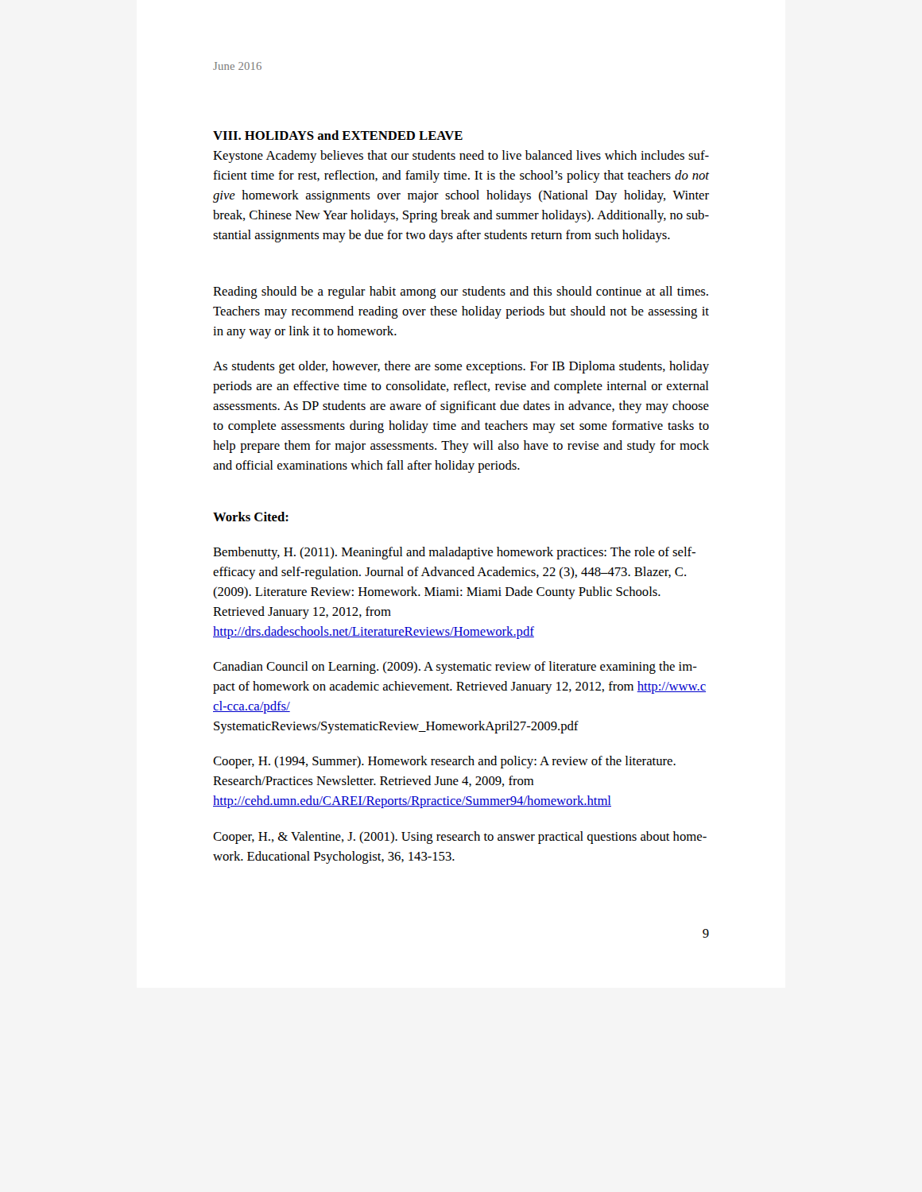June 2016
VIII. HOLIDAYS and EXTENDED LEAVE
Keystone Academy believes that our students need to live balanced lives which includes sufficient time for rest, reflection, and family time. It is the school’s policy that teachers do not give homework assignments over major school holidays (National Day holiday, Winter break, Chinese New Year holidays, Spring break and summer holidays). Additionally, no substantial assignments may be due for two days after students return from such holidays.
Reading should be a regular habit among our students and this should continue at all times. Teachers may recommend reading over these holiday periods but should not be assessing it in any way or link it to homework.
As students get older, however, there are some exceptions. For IB Diploma students, holiday periods are an effective time to consolidate, reflect, revise and complete internal or external assessments. As DP students are aware of significant due dates in advance, they may choose to complete assessments during holiday time and teachers may set some formative tasks to help prepare them for major assessments. They will also have to revise and study for mock and official examinations which fall after holiday periods.
Works Cited:
Bembenutty, H. (2011). Meaningful and maladaptive homework practices: The role of self-efficacy and self-regulation. Journal of Advanced Academics, 22 (3), 448–473. Blazer, C. (2009). Literature Review: Homework. Miami: Miami Dade County Public Schools. Retrieved January 12, 2012, from
http://drs.dadeschools.net/LiteratureReviews/Homework.pdf
Canadian Council on Learning. (2009). A systematic review of literature examining the impact of homework on academic achievement. Retrieved January 12, 2012, from http://www.ccl-cca.ca/pdfs/
SystematicReviews/SystematicReview_HomeworkApril27-2009.pdf
Cooper, H. (1994, Summer). Homework research and policy: A review of the literature. Research/Practices Newsletter. Retrieved June 4, 2009, from
http://cehd.umn.edu/CAREI/Reports/Rpractice/Summer94/homework.html
Cooper, H., & Valentine, J. (2001). Using research to answer practical questions about homework. Educational Psychologist, 36, 143-153.
9